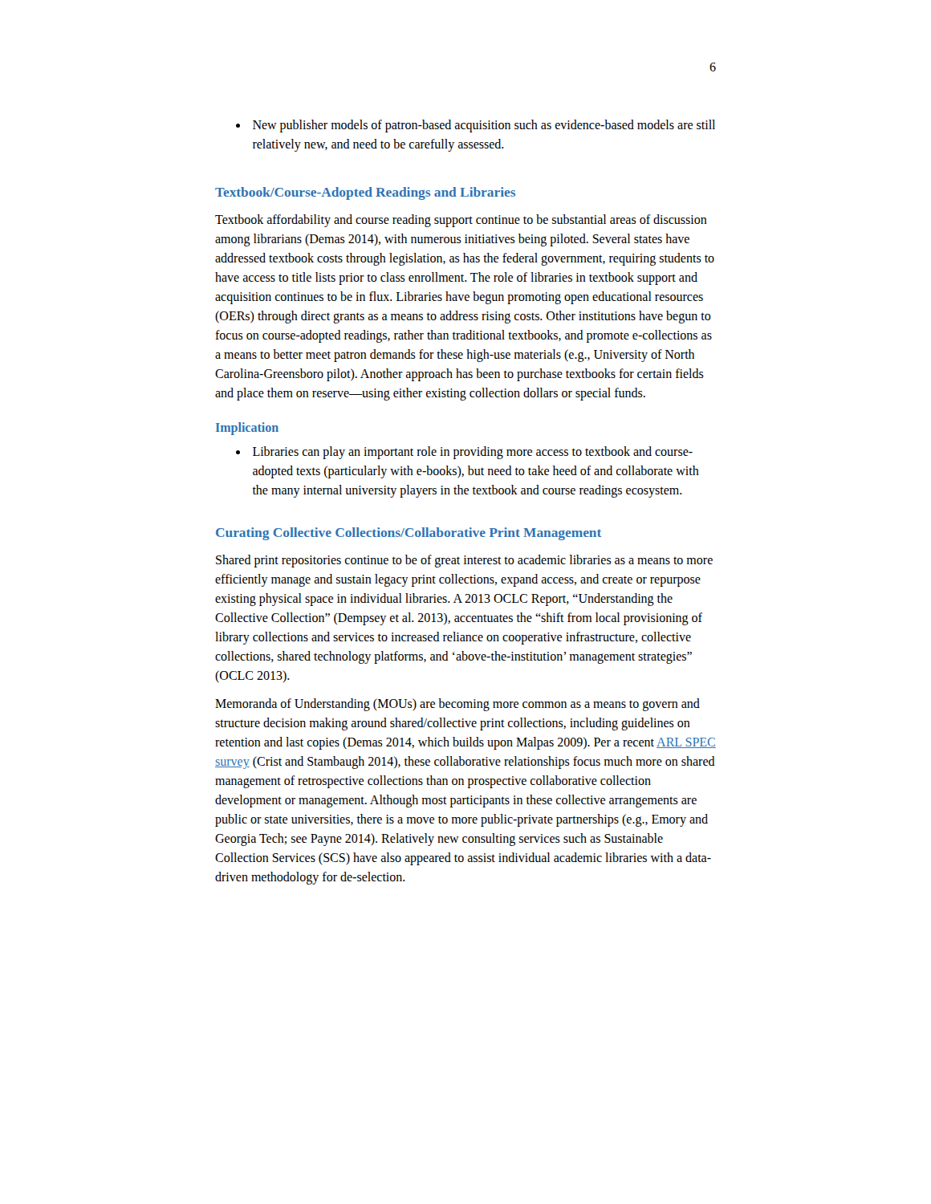6
New publisher models of patron-based acquisition such as evidence-based models are still relatively new, and need to be carefully assessed.
Textbook/Course-Adopted Readings and Libraries
Textbook affordability and course reading support continue to be substantial areas of discussion among librarians (Demas 2014), with numerous initiatives being piloted. Several states have addressed textbook costs through legislation, as has the federal government, requiring students to have access to title lists prior to class enrollment. The role of libraries in textbook support and acquisition continues to be in flux. Libraries have begun promoting open educational resources (OERs) through direct grants as a means to address rising costs. Other institutions have begun to focus on course-adopted readings, rather than traditional textbooks, and promote e-collections as a means to better meet patron demands for these high-use materials (e.g., University of North Carolina-Greensboro pilot). Another approach has been to purchase textbooks for certain fields and place them on reserve—using either existing collection dollars or special funds.
Implication
Libraries can play an important role in providing more access to textbook and course-adopted texts (particularly with e-books), but need to take heed of and collaborate with the many internal university players in the textbook and course readings ecosystem.
Curating Collective Collections/Collaborative Print Management
Shared print repositories continue to be of great interest to academic libraries as a means to more efficiently manage and sustain legacy print collections, expand access, and create or repurpose existing physical space in individual libraries. A 2013 OCLC Report, “Understanding the Collective Collection” (Dempsey et al. 2013), accentuates the “shift from local provisioning of library collections and services to increased reliance on cooperative infrastructure, collective collections, shared technology platforms, and ‘above-the-institution’ management strategies” (OCLC 2013).
Memoranda of Understanding (MOUs) are becoming more common as a means to govern and structure decision making around shared/collective print collections, including guidelines on retention and last copies (Demas 2014, which builds upon Malpas 2009). Per a recent ARL SPEC survey (Crist and Stambaugh 2014), these collaborative relationships focus much more on shared management of retrospective collections than on prospective collaborative collection development or management. Although most participants in these collective arrangements are public or state universities, there is a move to more public-private partnerships (e.g., Emory and Georgia Tech; see Payne 2014). Relatively new consulting services such as Sustainable Collection Services (SCS) have also appeared to assist individual academic libraries with a data-driven methodology for de-selection.